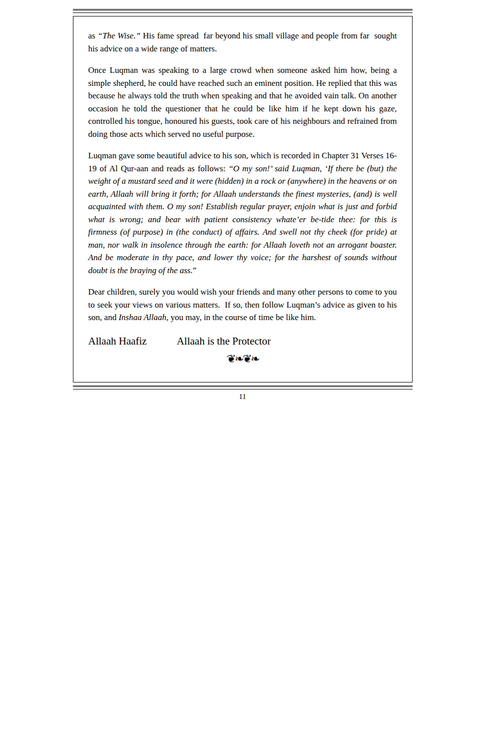as “The Wise.” His fame spread far beyond his small village and people from far sought his advice on a wide range of matters.
Once Luqman was speaking to a large crowd when someone asked him how, being a simple shepherd, he could have reached such an eminent position. He replied that this was because he always told the truth when speaking and that he avoided vain talk. On another occasion he told the questioner that he could be like him if he kept down his gaze, controlled his tongue, honoured his guests, took care of his neighbours and refrained from doing those acts which served no useful purpose.
Luqman gave some beautiful advice to his son, which is recorded in Chapter 31 Verses 16-19 of Al Qur-aan and reads as follows: “O my son!’ said Luqman, ‘If there be (but) the weight of a mustard seed and it were (hidden) in a rock or (anywhere) in the heavens or on earth, Allaah will bring it forth; for Allaah understands the finest mysteries, (and) is well acquainted with them. O my son! Establish regular prayer, enjoin what is just and forbid what is wrong; and bear with patient consistency whate’er be-tide thee: for this is firmness (of purpose) in (the conduct) of affairs. And swell not thy cheek (for pride) at man, nor walk in insolence through the earth: for Allaah loveth not an arrogant boaster. And be moderate in thy pace, and lower thy voice; for the harshest of sounds without doubt is the braying of the ass.”
Dear children, surely you would wish your friends and many other persons to come to you to seek your views on various matters. If so, then follow Luqman’s advice as given to his son, and Inshaa Allaah, you may, in the course of time be like him.
Allaah Haafiz Allaah is the Protector
❦❧❦❧
11